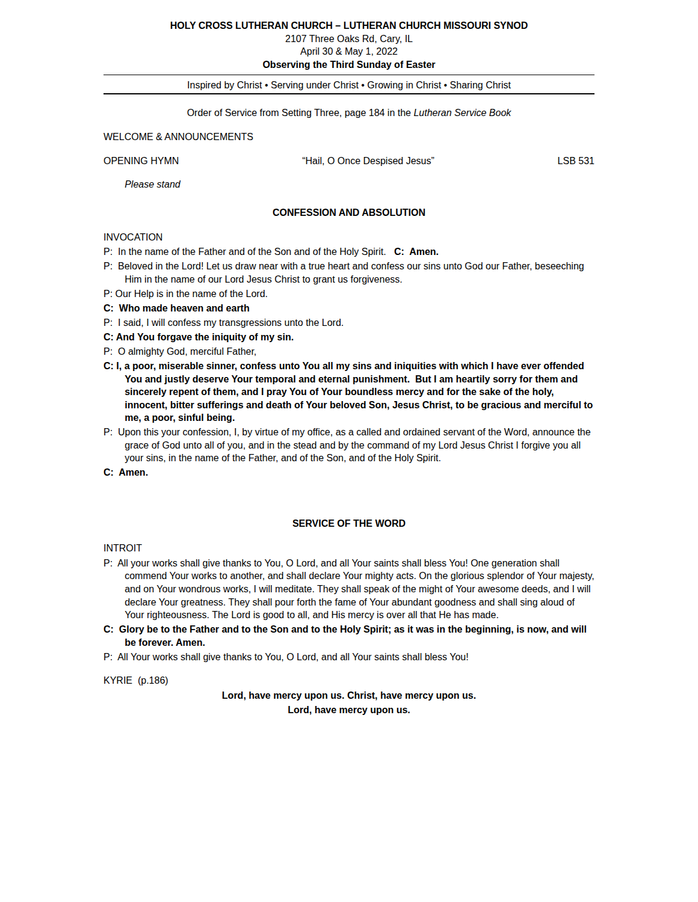Holy Cross Lutheran Church – Lutheran Church Missouri Synod
2107 Three Oaks Rd, Cary, IL
April 30 & May 1, 2022
Observing the Third Sunday of Easter
Inspired by Christ • Serving under Christ • Growing in Christ • Sharing Christ
Order of Service from Setting Three, page 184 in the Lutheran Service Book
WELCOME & ANNOUNCEMENTS
OPENING HYMN “Hail, O Once Despised Jesus” LSB 531
Please stand
Confession and Absolution
INVOCATION
P: In the name of the Father and of the Son and of the Holy Spirit. C: Amen.
P: Beloved in the Lord! Let us draw near with a true heart and confess our sins unto God our Father, beseeching Him in the name of our Lord Jesus Christ to grant us forgiveness.
P: Our Help is in the name of the Lord.
C: Who made heaven and earth
P: I said, I will confess my transgressions unto the Lord.
C: And You forgave the iniquity of my sin.
P: O almighty God, merciful Father,
C: I, a poor, miserable sinner, confess unto You all my sins and iniquities with which I have ever offended You and justly deserve Your temporal and eternal punishment. But I am heartily sorry for them and sincerely repent of them, and I pray You of Your boundless mercy and for the sake of the holy, innocent, bitter sufferings and death of Your beloved Son, Jesus Christ, to be gracious and merciful to me, a poor, sinful being.
P: Upon this your confession, I, by virtue of my office, as a called and ordained servant of the Word, announce the grace of God unto all of you, and in the stead and by the command of my Lord Jesus Christ I forgive you all your sins, in the name of the Father, and of the Son, and of the Holy Spirit.
C: Amen.
Service of the Word
INTROIT
P: All your works shall give thanks to You, O Lord, and all Your saints shall bless You! One generation shall commend Your works to another, and shall declare Your mighty acts. On the glorious splendor of Your majesty, and on Your wondrous works, I will meditate. They shall speak of the might of Your awesome deeds, and I will declare Your greatness. They shall pour forth the fame of Your abundant goodness and shall sing aloud of Your righteousness. The Lord is good to all, and His mercy is over all that He has made.
C: Glory be to the Father and to the Son and to the Holy Spirit; as it was in the beginning, is now, and will be forever. Amen.
P: All Your works shall give thanks to You, O Lord, and all Your saints shall bless You!
KYRIE (p.186)
Lord, have mercy upon us. Christ, have mercy upon us.
Lord, have mercy upon us.